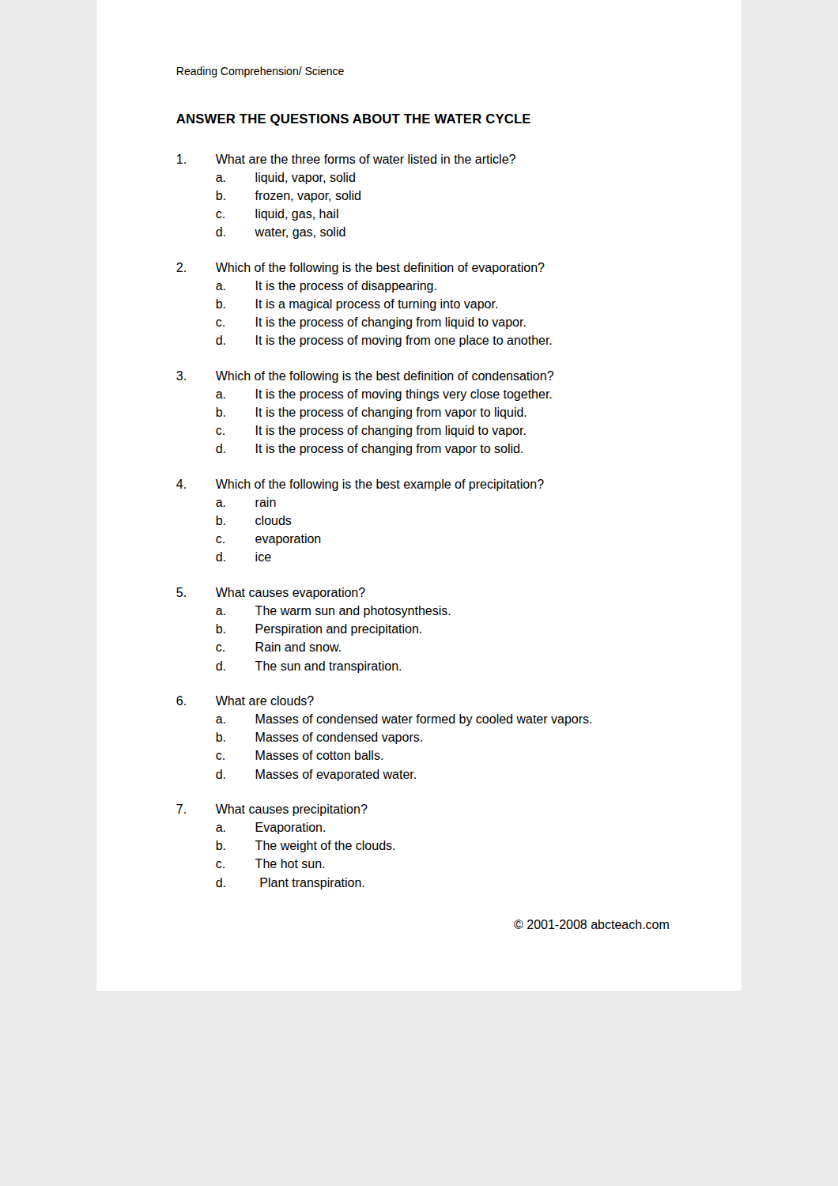Reading Comprehension/ Science
ANSWER THE QUESTIONS ABOUT THE WATER CYCLE
1. What are the three forms of water listed in the article?
a. liquid, vapor, solid
b. frozen, vapor, solid
c. liquid, gas, hail
d. water, gas, solid
2. Which of the following is the best definition of evaporation?
a. It is the process of disappearing.
b. It is a magical process of turning into vapor.
c. It is the process of changing from liquid to vapor.
d. It is the process of moving from one place to another.
3. Which of the following is the best definition of condensation?
a. It is the process of moving things very close together.
b. It is the process of changing from vapor to liquid.
c. It is the process of changing from liquid to vapor.
d. It is the process of changing from vapor to solid.
4. Which of the following is the best example of precipitation?
a. rain
b. clouds
c. evaporation
d. ice
5. What causes evaporation?
a. The warm sun and photosynthesis.
b. Perspiration and precipitation.
c. Rain and snow.
d. The sun and transpiration.
6. What are clouds?
a. Masses of condensed water formed by cooled water vapors.
b. Masses of condensed vapors.
c. Masses of cotton balls.
d. Masses of evaporated water.
7. What causes precipitation?
a. Evaporation.
b. The weight of the clouds.
c. The hot sun.
d. Plant transpiration.
© 2001-2008 abcteach.com